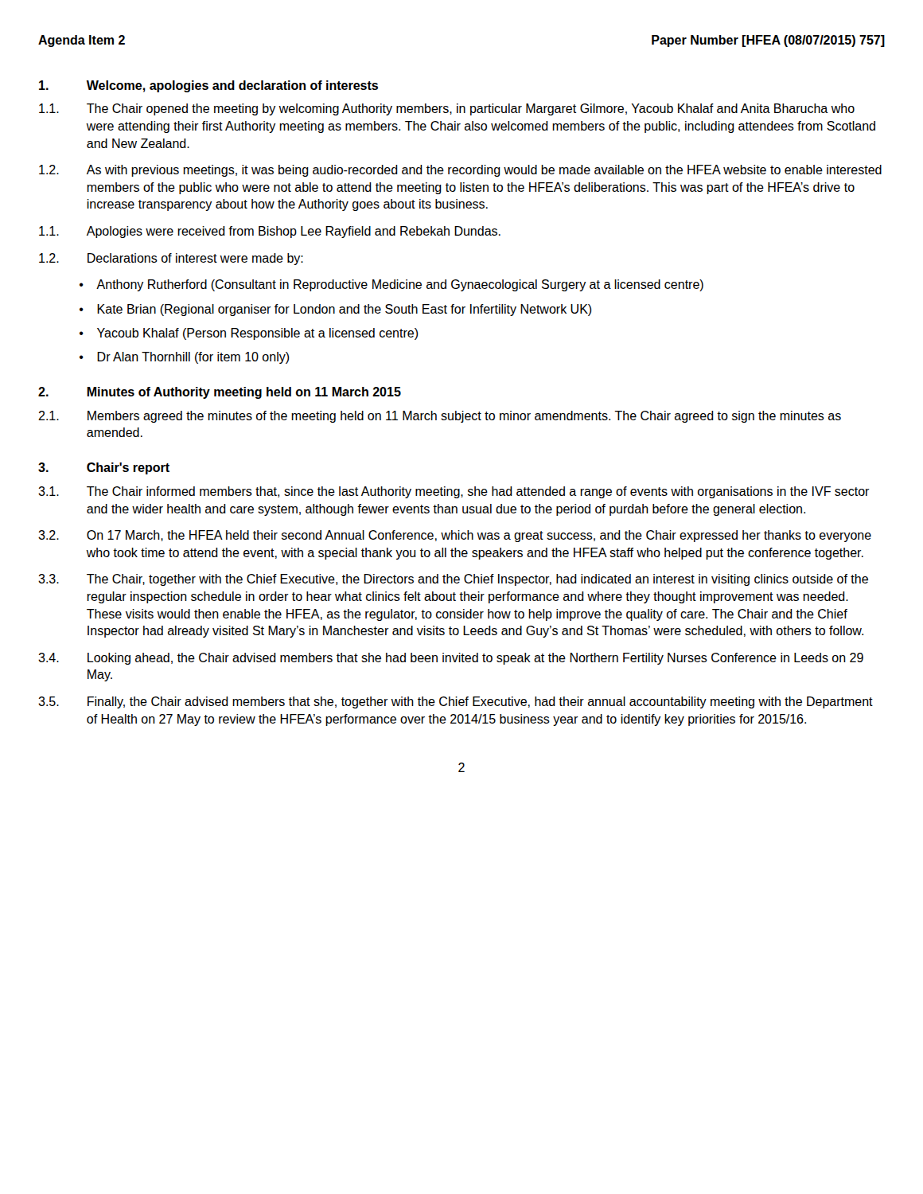Agenda Item 2 Paper Number [HFEA (08/07/2015) 757]
1. Welcome, apologies and declaration of interests
1.1. The Chair opened the meeting by welcoming Authority members, in particular Margaret Gilmore, Yacoub Khalaf and Anita Bharucha who were attending their first Authority meeting as members. The Chair also welcomed members of the public, including attendees from Scotland and New Zealand.
1.2. As with previous meetings, it was being audio-recorded and the recording would be made available on the HFEA website to enable interested members of the public who were not able to attend the meeting to listen to the HFEA’s deliberations. This was part of the HFEA’s drive to increase transparency about how the Authority goes about its business.
1.1. Apologies were received from Bishop Lee Rayfield and Rebekah Dundas.
1.2. Declarations of interest were made by:
Anthony Rutherford (Consultant in Reproductive Medicine and Gynaecological Surgery at a licensed centre)
Kate Brian (Regional organiser for London and the South East for Infertility Network UK)
Yacoub Khalaf (Person Responsible at a licensed centre)
Dr Alan Thornhill (for item 10 only)
2. Minutes of Authority meeting held on 11 March 2015
2.1. Members agreed the minutes of the meeting held on 11 March subject to minor amendments. The Chair agreed to sign the minutes as amended.
3. Chair's report
3.1. The Chair informed members that, since the last Authority meeting, she had attended a range of events with organisations in the IVF sector and the wider health and care system, although fewer events than usual due to the period of purdah before the general election.
3.2. On 17 March, the HFEA held their second Annual Conference, which was a great success, and the Chair expressed her thanks to everyone who took time to attend the event, with a special thank you to all the speakers and the HFEA staff who helped put the conference together.
3.3. The Chair, together with the Chief Executive, the Directors and the Chief Inspector, had indicated an interest in visiting clinics outside of the regular inspection schedule in order to hear what clinics felt about their performance and where they thought improvement was needed. These visits would then enable the HFEA, as the regulator, to consider how to help improve the quality of care. The Chair and the Chief Inspector had already visited St Mary’s in Manchester and visits to Leeds and Guy’s and St Thomas’ were scheduled, with others to follow.
3.4. Looking ahead, the Chair advised members that she had been invited to speak at the Northern Fertility Nurses Conference in Leeds on 29 May.
3.5. Finally, the Chair advised members that she, together with the Chief Executive, had their annual accountability meeting with the Department of Health on 27 May to review the HFEA’s performance over the 2014/15 business year and to identify key priorities for 2015/16.
2